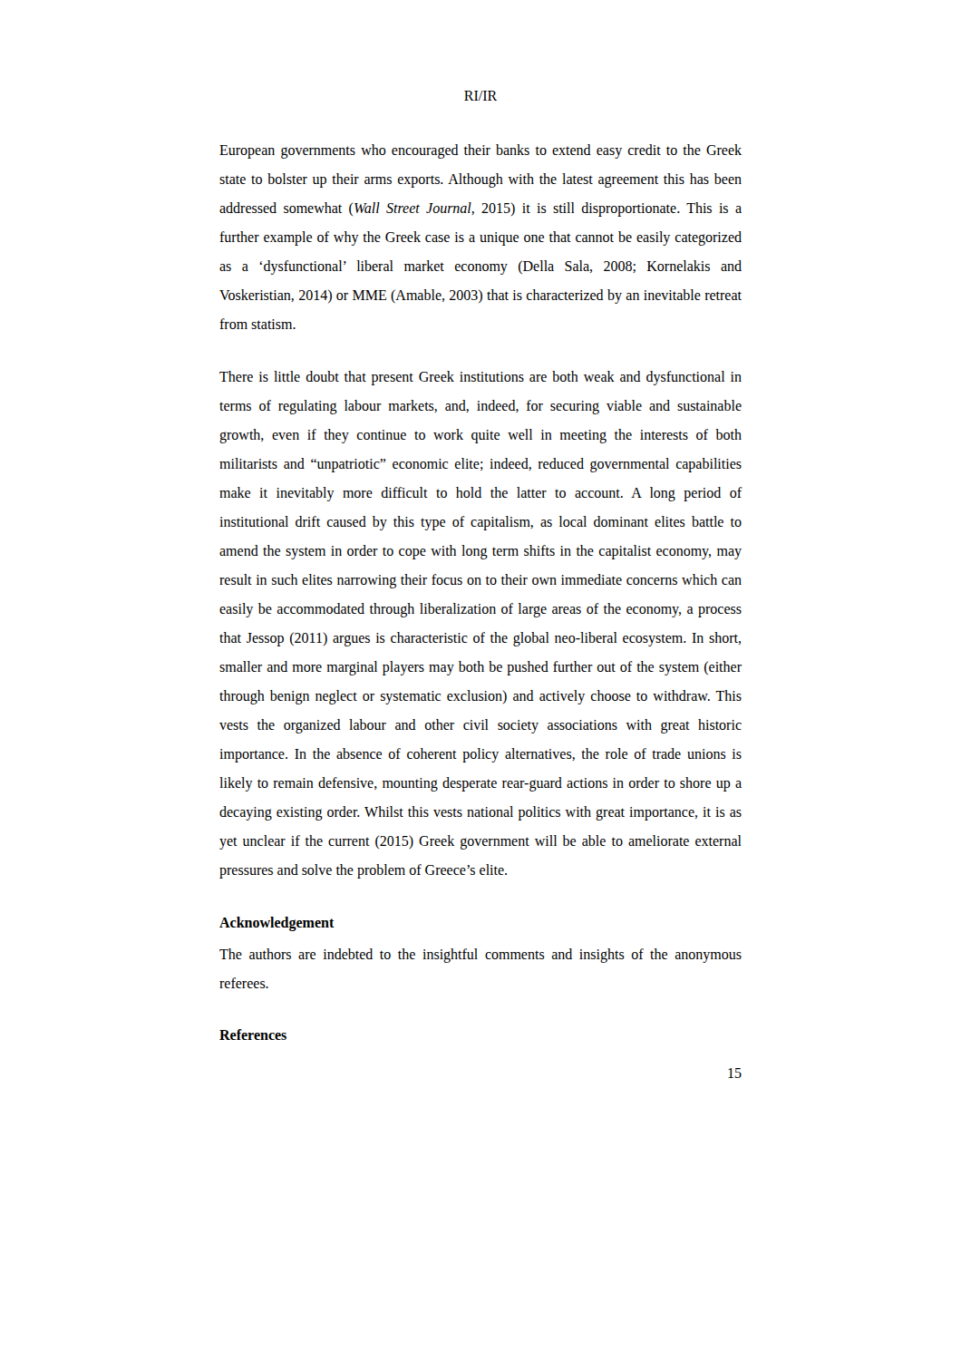RI/IR
European governments who encouraged their banks to extend easy credit to the Greek state to bolster up their arms exports. Although with the latest agreement this has been addressed somewhat (Wall Street Journal, 2015) it is still disproportionate. This is a further example of why the Greek case is a unique one that cannot be easily categorized as a ‘dysfunctional’ liberal market economy (Della Sala, 2008; Kornelakis and Voskeristian, 2014) or MME (Amable, 2003) that is characterized by an inevitable retreat from statism.
There is little doubt that present Greek institutions are both weak and dysfunctional in terms of regulating labour markets, and, indeed, for securing viable and sustainable growth, even if they continue to work quite well in meeting the interests of both militarists and “unpatriotic” economic elite; indeed, reduced governmental capabilities make it inevitably more difficult to hold the latter to account. A long period of institutional drift caused by this type of capitalism, as local dominant elites battle to amend the system in order to cope with long term shifts in the capitalist economy, may result in such elites narrowing their focus on to their own immediate concerns which can easily be accommodated through liberalization of large areas of the economy, a process that Jessop (2011) argues is characteristic of the global neo-liberal ecosystem. In short, smaller and more marginal players may both be pushed further out of the system (either through benign neglect or systematic exclusion) and actively choose to withdraw. This vests the organized labour and other civil society associations with great historic importance. In the absence of coherent policy alternatives, the role of trade unions is likely to remain defensive, mounting desperate rear-guard actions in order to shore up a decaying existing order. Whilst this vests national politics with great importance, it is as yet unclear if the current (2015) Greek government will be able to ameliorate external pressures and solve the problem of Greece’s elite.
Acknowledgement
The authors are indebted to the insightful comments and insights of the anonymous referees.
References
15